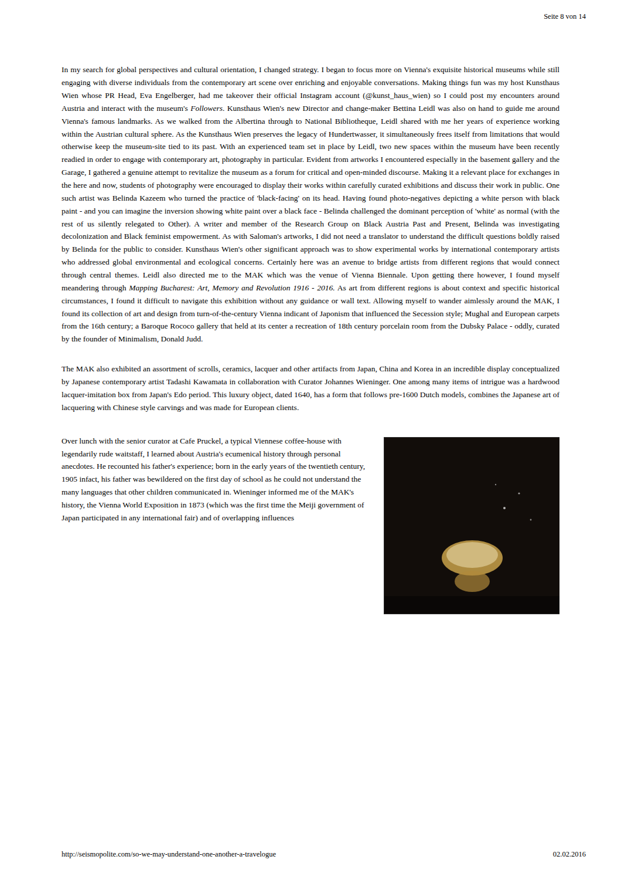Seite 8 von 14
In my search for global perspectives and cultural orientation, I changed strategy. I began to focus more on Vienna's exquisite historical museums while still engaging with diverse individuals from the contemporary art scene over enriching and enjoyable conversations. Making things fun was my host Kunsthaus Wien whose PR Head, Eva Engelberger, had me takeover their official Instagram account (@kunst_haus_wien) so I could post my encounters around Austria and interact with the museum's Followers. Kunsthaus Wien's new Director and change-maker Bettina Leidl was also on hand to guide me around Vienna's famous landmarks. As we walked from the Albertina through to National Bibliotheque, Leidl shared with me her years of experience working within the Austrian cultural sphere. As the Kunsthaus Wien preserves the legacy of Hundertwasser, it simultaneously frees itself from limitations that would otherwise keep the museum-site tied to its past. With an experienced team set in place by Leidl, two new spaces within the museum have been recently readied in order to engage with contemporary art, photography in particular. Evident from artworks I encountered especially in the basement gallery and the Garage, I gathered a genuine attempt to revitalize the museum as a forum for critical and open-minded discourse. Making it a relevant place for exchanges in the here and now, students of photography were encouraged to display their works within carefully curated exhibitions and discuss their work in public. One such artist was Belinda Kazeem who turned the practice of 'black-facing' on its head. Having found photo-negatives depicting a white person with black paint - and you can imagine the inversion showing white paint over a black face - Belinda challenged the dominant perception of 'white' as normal (with the rest of us silently relegated to Other). A writer and member of the Research Group on Black Austria Past and Present, Belinda was investigating decolonization and Black feminist empowerment. As with Saloman's artworks, I did not need a translator to understand the difficult questions boldly raised by Belinda for the public to consider. Kunsthaus Wien's other significant approach was to show experimental works by international contemporary artists who addressed global environmental and ecological concerns. Certainly here was an avenue to bridge artists from different regions that would connect through central themes. Leidl also directed me to the MAK which was the venue of Vienna Biennale. Upon getting there however, I found myself meandering through Mapping Bucharest: Art, Memory and Revolution 1916 - 2016. As art from different regions is about context and specific historical circumstances, I found it difficult to navigate this exhibition without any guidance or wall text. Allowing myself to wander aimlessly around the MAK, I found its collection of art and design from turn-of-the-century Vienna indicant of Japonism that influenced the Secession style; Mughal and European carpets from the 16th century; a Baroque Rococo gallery that held at its center a recreation of 18th century porcelain room from the Dubsky Palace - oddly, curated by the founder of Minimalism, Donald Judd.
The MAK also exhibited an assortment of scrolls, ceramics, lacquer and other artifacts from Japan, China and Korea in an incredible display conceptualized by Japanese contemporary artist Tadashi Kawamata in collaboration with Curator Johannes Wieninger. One among many items of intrigue was a hardwood lacquer-imitation box from Japan's Edo period. This luxury object, dated 1640, has a form that follows pre-1600 Dutch models, combines the Japanese art of lacquering with Chinese style carvings and was made for European clients.
Over lunch with the senior curator at Cafe Pruckel, a typical Viennese coffee-house with legendarily rude waitstaff, I learned about Austria's ecumenical history through personal anecdotes. He recounted his father's experience; born in the early years of the twentieth century, 1905 infact, his father was bewildered on the first day of school as he could not understand the many languages that other children communicated in. Wieninger informed me of the MAK's history, the Vienna World Exposition in 1873 (which was the first time the Meiji government of Japan participated in any international fair) and of overlapping influences
http://seismopolite.com/so-we-may-understand-one-another-a-travelogue 02.02.2016